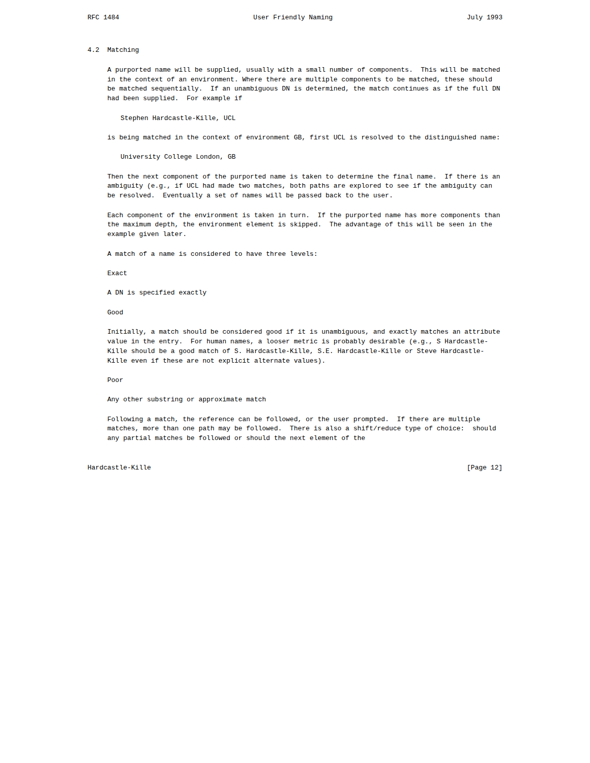RFC 1484 User Friendly Naming July 1993
4.2 Matching
A purported name will be supplied, usually with a small number of components. This will be matched in the context of an environment. Where there are multiple components to be matched, these should be matched sequentially. If an unambiguous DN is determined, the match continues as if the full DN had been supplied. For example if
Stephen Hardcastle-Kille, UCL
is being matched in the context of environment GB, first UCL is resolved to the distinguished name:
University College London, GB
Then the next component of the purported name is taken to determine the final name. If there is an ambiguity (e.g., if UCL had made two matches, both paths are explored to see if the ambiguity can be resolved. Eventually a set of names will be passed back to the user.
Each component of the environment is taken in turn. If the purported name has more components than the maximum depth, the environment element is skipped. The advantage of this will be seen in the example given later.
A match of a name is considered to have three levels:
Exact
A DN is specified exactly
Good
Initially, a match should be considered good if it is unambiguous, and exactly matches an attribute value in the entry. For human names, a looser metric is probably desirable (e.g., S Hardcastle- Kille should be a good match of S. Hardcastle-Kille, S.E. Hardcastle-Kille or Steve Hardcastle-Kille even if these are not explicit alternate values).
Poor
Any other substring or approximate match
Following a match, the reference can be followed, or the user prompted. If there are multiple matches, more than one path may be followed. There is also a shift/reduce type of choice: should any partial matches be followed or should the next element of the
Hardcastle-Kille [Page 12]